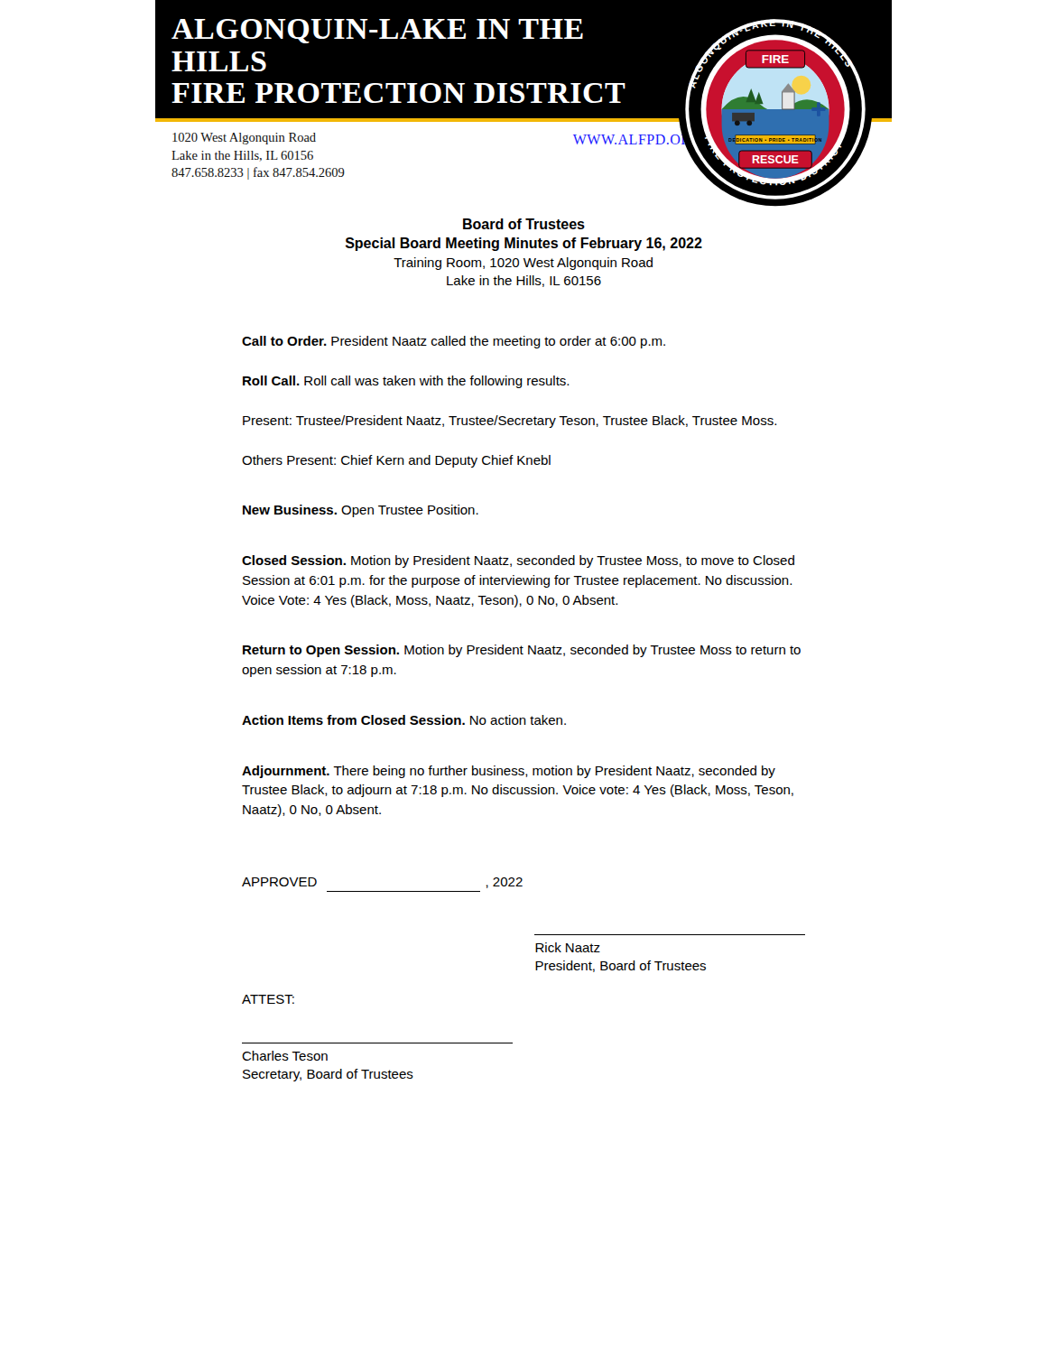ALGONQUIN-LAKE IN THE HILLS FIRE PROTECTION DISTRICT FIRE RESCUE DEDICATION • PRIDE • TRADITION
Algonquin-Lake in the Hills Fire Protection District
1020 West Algonquin Road
Lake in the Hills, IL 60156
847.658.8233 | fax 847.854.2609
www.alfpd.org
Board of Trustees
Special Board Meeting Minutes of February 16, 2022
Training Room, 1020 West Algonquin Road
Lake in the Hills, IL 60156
Call to Order. President Naatz called the meeting to order at 6:00 p.m.
Roll Call. Roll call was taken with the following results.
Present: Trustee/President Naatz, Trustee/Secretary Teson, Trustee Black, Trustee Moss.
Others Present: Chief Kern and Deputy Chief Knebl
New Business. Open Trustee Position.
Closed Session. Motion by President Naatz, seconded by Trustee Moss, to move to Closed Session at 6:01 p.m. for the purpose of interviewing for Trustee replacement. No discussion. Voice Vote: 4 Yes (Black, Moss, Naatz, Teson), 0 No, 0 Absent.
Return to Open Session. Motion by President Naatz, seconded by Trustee Moss to return to open session at 7:18 p.m.
Action Items from Closed Session. No action taken.
Adjournment. There being no further business, motion by President Naatz, seconded by Trustee Black, to adjourn at 7:18 p.m. No discussion. Voice vote: 4 Yes (Black, Moss, Teson, Naatz), 0 No, 0 Absent.
APPROVED , 2022
Rick Naatz
President, Board of Trustees
ATTEST:
Charles Teson
Secretary, Board of Trustees